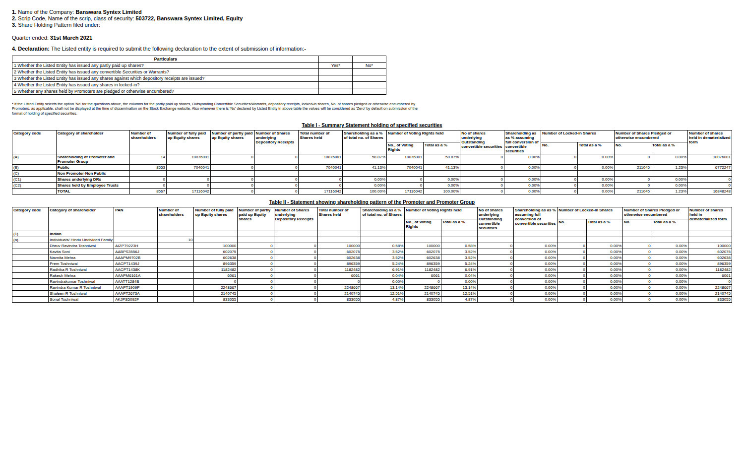1. Name of the Company: Banswara Syntex Limited
2. Scrip Code, Name of the scrip, class of security: 503722, Banswara Syntex Limited, Equity
3. Share Holding Pattern filed under:
Quarter ended: 31st March 2021
4. Declaration: The Listed entity is required to submit the following declaration to the extent of submission of information:-
| Particulars | | |
| --- | --- | --- |
| 1 Whether the Listed Entity has issued any partly paid up shares? | Yes* | No* |
| 2 Whether the Listed Entity has issued any convertible Securities or Warrants? | | |
| 3 Whether the Listed Entity has issued any shares against which depository receipts are issued? | | |
| 4 Whether the Listed Entity has issued any shares in locked-in? | | |
| 5 Whether any shares held by Promoters are pledged or otherwise encumbered? | | |
* If the Listed Entity selects the option 'No' for the questions above, the columns for the partly paid up shares, Outsyanding Convertible Securities/Warrants, depository receipts, locked-in shares, No. of shares pledged or otherwise encumbered by
Promoters, as applicable, shall not be displayed at the time of dissemination on the Stock Exchange website. Also wherever there is 'No' declared by Listed Entity in above table the values will be considered as 'Zero' by default on submission of the
format of holding of specified securities.
Table I - Summary Statement holding of specified securities
| Category code | Category of shareholder | Number of shareholders | Number of fully paid up Equity shares | Number of partly paid up Equity shares | Number of Shares underlying Depository Receipts | Total number of Shares held | Shareholding as a % of total no. of Shares | Number of Voting Rights held | No of shares underlying Outstanding convertible securities | Shareholding as as % assuming full conversion of convertible securities | Number of Locked-in Shares | Number of Shares Pledged or otherwise encumbered | Number of shares held in dematerialized form |
| --- | --- | --- | --- | --- | --- | --- | --- | --- | --- | --- | --- | --- | --- |
| No., of Voting Rights | Total as a % | No. | Total as a % | No. | Total as a % |
| (A) | Shareholding of Promoter and Promoter Group | 14 | 10076001 | 0 | 0 | 10076001 | 58.87% | 10076001 | 58.87% | 0 | 0.00% | 0 | 0.00% | 0 | 0.00% | 10076001 |
| (B) | Public | 8553 | 7040041 | 0 | 0 | 7040041 | 41.13% | 7040041 | 41.13% | 0 | 0.00% | 0 | 0.00% | 211045 | 1.23% | 6772247 |
| (C) | Non Promoter-Non Public | | | | | | | | | | | | | | | |
| (C1) | Shares underlying DRs | 0 | 0 | 0 | 0 | 0 | 0.00% | 0 | 0.00% | 0 | 0.00% | 0 | 0.00% | 0 | 0.00% | 0 |
| (C2) | Shares held by Employee Trusts | 0 | 0 | 0 | 0 | 0 | 0.00% | 0 | 0.00% | 0 | 0.00% | 0 | 0.00% | 0 | 0.00% | 0 |
| | TOTAL | 8567 | 17116042 | 0 | 0 | 17116042 | 100.00% | 17116042 | 100.00% | 0 | 0.00% | 0 | 0.00% | 211045 | 1.23% | 16848248 |
Table II - Statement showing shareholding pattern of the Promoter and Promoter Group
| Category code | Category of shareholder | PAN | Number of shareholders | Number of fully paid up Equity shares | Number of partly paid up Equity shares | Number of Shares underlying Depository Receipts | Total number of Shares held | Shareholding as a % of total no. of Shares | Number of Voting Rights held | No of shares underlying Outstanding convertible securities | Shareholding as as % assuming full conversion of convertible securities | Number of Locked-in Shares | Number of Shares Pledged or otherwise encumbered | Number of shares held in dematerialized form |
| --- | --- | --- | --- | --- | --- | --- | --- | --- | --- | --- | --- | --- | --- | --- |
| No., of Voting Rights | Total as a % | No. | Total as a % | No. | Total as a % |
| (1) | Indian | | | | | | | | | | | | | | | | |
| (a) | Individuals/ Hindu Undivided Family | | 10 | | | | | | | | | | | | | | |
| | Dhruv Ravindra Toshniwal | AIZPT9223H | | 100000 | 0 | 0 | 100000 | 0.58% | 100000 | 0.58% | 0 | 0.00% | 0 | 0.00% | 0 | 0.00% | 100000 |
| | Kavita Soni | AABPS3556J | | 602075 | 0 | 0 | 602075 | 3.52% | 602075 | 3.52% | 0 | 0.00% | 0 | 0.00% | 0 | 0.00% | 602075 |
| | Navnita Mehra | AAAPM9702B | | 602638 | 0 | 0 | 602638 | 3.52% | 602638 | 3.52% | 0 | 0.00% | 0 | 0.00% | 0 | 0.00% | 602638 |
| | Prem Toshniwal | AACPT1439J | | 896359 | 0 | 0 | 896359 | 5.24% | 896359 | 5.24% | 0 | 0.00% | 0 | 0.00% | 0 | 0.00% | 896359 |
| | Radhika R Toshniwal | AACPT1438K | | 1182482 | 0 | 0 | 1182482 | 6.91% | 1182482 | 6.91% | 0 | 0.00% | 0 | 0.00% | 0 | 0.00% | 1182482 |
| | Rakesh Mehra | AAAPM6161A | | 6061 | 0 | 0 | 6061 | 0.04% | 6061 | 0.04% | 0 | 0.00% | 0 | 0.00% | 0 | 0.00% | 6061 |
| | Ravindrakumar Toshniwal | AAATT1284B | | 0 | 0 | 0 | 0 | 0.00% | 0 | 0.00% | 0 | 0.00% | 0 | 0.00% | 0 | 0.00% | 0 |
| | Ravindra Kumar R Toshniwal | AAAPT1909P | | 2248667 | 0 | 0 | 2248667 | 13.14% | 2248667 | 13.14% | 0 | 0.00% | 0 | 0.00% | 0 | 0.00% | 2248667 |
| | Shaleen R Toshniwal | AAAPT2673A | | 2140745 | 0 | 0 | 2140745 | 12.51% | 2140745 | 12.51% | 0 | 0.00% | 0 | 0.00% | 0 | 0.00% | 2140745 |
| | Sonal Toshniwal | AKJPS5092F | | 833055 | 0 | 0 | 833055 | 4.87% | 833055 | 4.87% | 0 | 0.00% | 0 | 0.00% | 0 | 0.00% | 833055 |